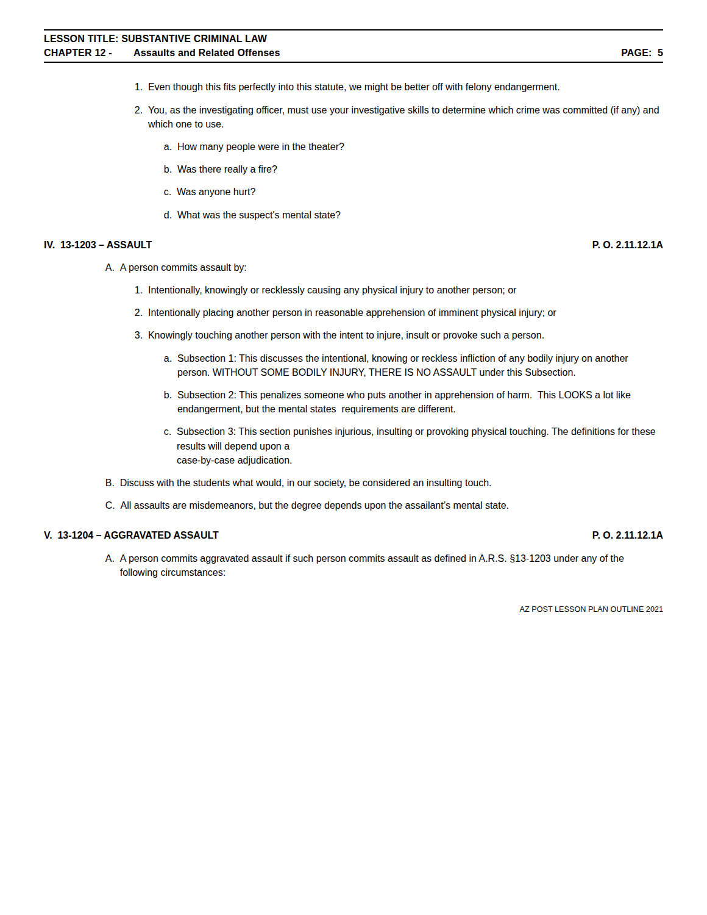LESSON TITLE: SUBSTANTIVE CRIMINAL LAW
CHAPTER 12 -Assaults and Related Offenses PAGE: 5
1.
Even though this fits perfectly into this statute, we might be better off with felony endangerment.
2.
You, as the investigating officer, must use your investigative skills to determine which crime was committed (if any) and which one to use.
a.
How many people were in the theater?
b.
Was there really a fire?
c.
Was anyone hurt?
d.
What was the suspect's mental state?
IV.
P. O. 2.11.12.1A 13-1203 – Assault
A.
A person commits assault by:
1.
Intentionally, knowingly or recklessly causing any physical injury to another person; or
2.
Intentionally placing another person in reasonable apprehension of imminent physical injury; or
3.
Knowingly touching another person with the intent to injure, insult or provoke such a person.
a.
Subsection 1: This discusses the intentional, knowing or reckless infliction of any bodily injury on another person. Without some bodily injury, there is no assault under this Subsection.
b.
Subsection 2: This penalizes someone who puts another in apprehension of harm. This looks a lot like endangerment, but the mental states requirements are different.
c.
Subsection 3: This section punishes injurious, insulting or provoking physical touching. The definitions for these results will depend upon a
case-by-case adjudication.
B.
Discuss with the students what would, in our society, be considered an insulting touch.
C.
All assaults are misdemeanors, but the degree depends upon the assailant’s mental state.
V.
P. O. 2.11.12.1A 13-1204 – Aggravated Assault
A.
A person commits aggravated assault if such person commits assault as defined in A.R.S. §13-1203 under any of the following circumstances:
AZ POST LESSON PLAN OUTLINE 2021